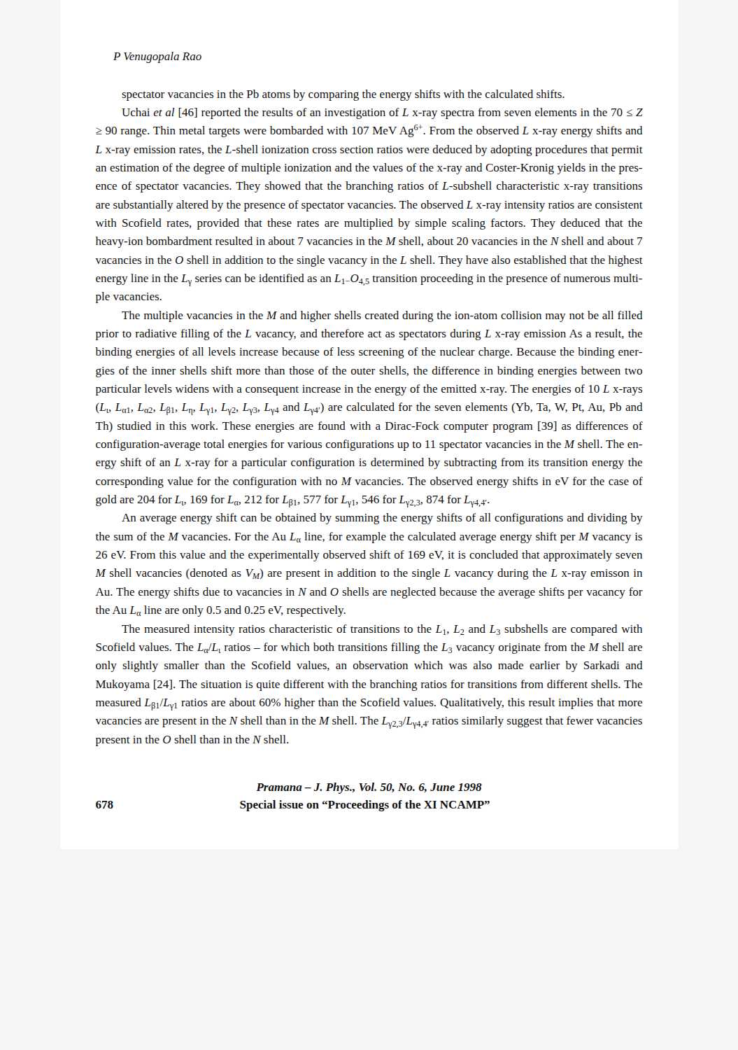P Venugopala Rao
spectator vacancies in the Pb atoms by comparing the energy shifts with the calculated shifts.
Uchai et al [46] reported the results of an investigation of L x-ray spectra from seven elements in the 70 ≤ Z ≥ 90 range. Thin metal targets were bombarded with 107 MeV Ag6+. From the observed L x-ray energy shifts and L x-ray emission rates, the L-shell ionization cross section ratios were deduced by adopting procedures that permit an estimation of the degree of multiple ionization and the values of the x-ray and Coster-Kronig yields in the presence of spectator vacancies. They showed that the branching ratios of L-subshell characteristic x-ray transitions are substantially altered by the presence of spectator vacancies. The observed L x-ray intensity ratios are consistent with Scofield rates, provided that these rates are multiplied by simple scaling factors. They deduced that the heavy-ion bombardment resulted in about 7 vacancies in the M shell, about 20 vacancies in the N shell and about 7 vacancies in the O shell in addition to the single vacancy in the L shell. They have also established that the highest energy line in the Lγ series can be identified as an L1−O4,5 transition proceeding in the presence of numerous multiple vacancies.
The multiple vacancies in the M and higher shells created during the ion-atom collision may not be all filled prior to radiative filling of the L vacancy, and therefore act as spectators during L x-ray emission As a result, the binding energies of all levels increase because of less screening of the nuclear charge. Because the binding energies of the inner shells shift more than those of the outer shells, the difference in binding energies between two particular levels widens with a consequent increase in the energy of the emitted x-ray. The energies of 10 L x-rays (Lι, Lα1, Lα2, Lβ1, Lη, Lγ1, Lγ2, Lγ3, Lγ4 and Lγ4′) are calculated for the seven elements (Yb, Ta, W, Pt, Au, Pb and Th) studied in this work. These energies are found with a Dirac-Fock computer program [39] as differences of configuration-average total energies for various configurations up to 11 spectator vacancies in the M shell. The energy shift of an L x-ray for a particular configuration is determined by subtracting from its transition energy the corresponding value for the configuration with no M vacancies. The observed energy shifts in eV for the case of gold are 204 for Lι, 169 for Lα, 212 for Lβ1, 577 for Lγ1, 546 for Lγ2,3, 874 for Lγ4,4′.
An average energy shift can be obtained by summing the energy shifts of all configurations and dividing by the sum of the M vacancies. For the Au Lα line, for example the calculated average energy shift per M vacancy is 26 eV. From this value and the experimentally observed shift of 169 eV, it is concluded that approximately seven M shell vacancies (denoted as VM) are present in addition to the single L vacancy during the L x-ray emisson in Au. The energy shifts due to vacancies in N and O shells are neglected because the average shifts per vacancy for the Au Lα line are only 0.5 and 0.25 eV, respectively.
The measured intensity ratios characteristic of transitions to the L1, L2 and L3 subshells are compared with Scofield values. The Lα/Lι ratios – for which both transitions filling the L3 vacancy originate from the M shell are only slightly smaller than the Scofield values, an observation which was also made earlier by Sarkadi and Mukoyama [24]. The situation is quite different with the branching ratios for transitions from different shells. The measured Lβ1/Lγ1 ratios are about 60% higher than the Scofield values. Qualitatively, this result implies that more vacancies are present in the N shell than in the M shell. The Lγ2,3/Lγ4,4′ ratios similarly suggest that fewer vacancies present in the O shell than in the N shell.
Pramana – J. Phys., Vol. 50, No. 6, June 1998
678 Special issue on “Proceedings of the XI NCAMP”